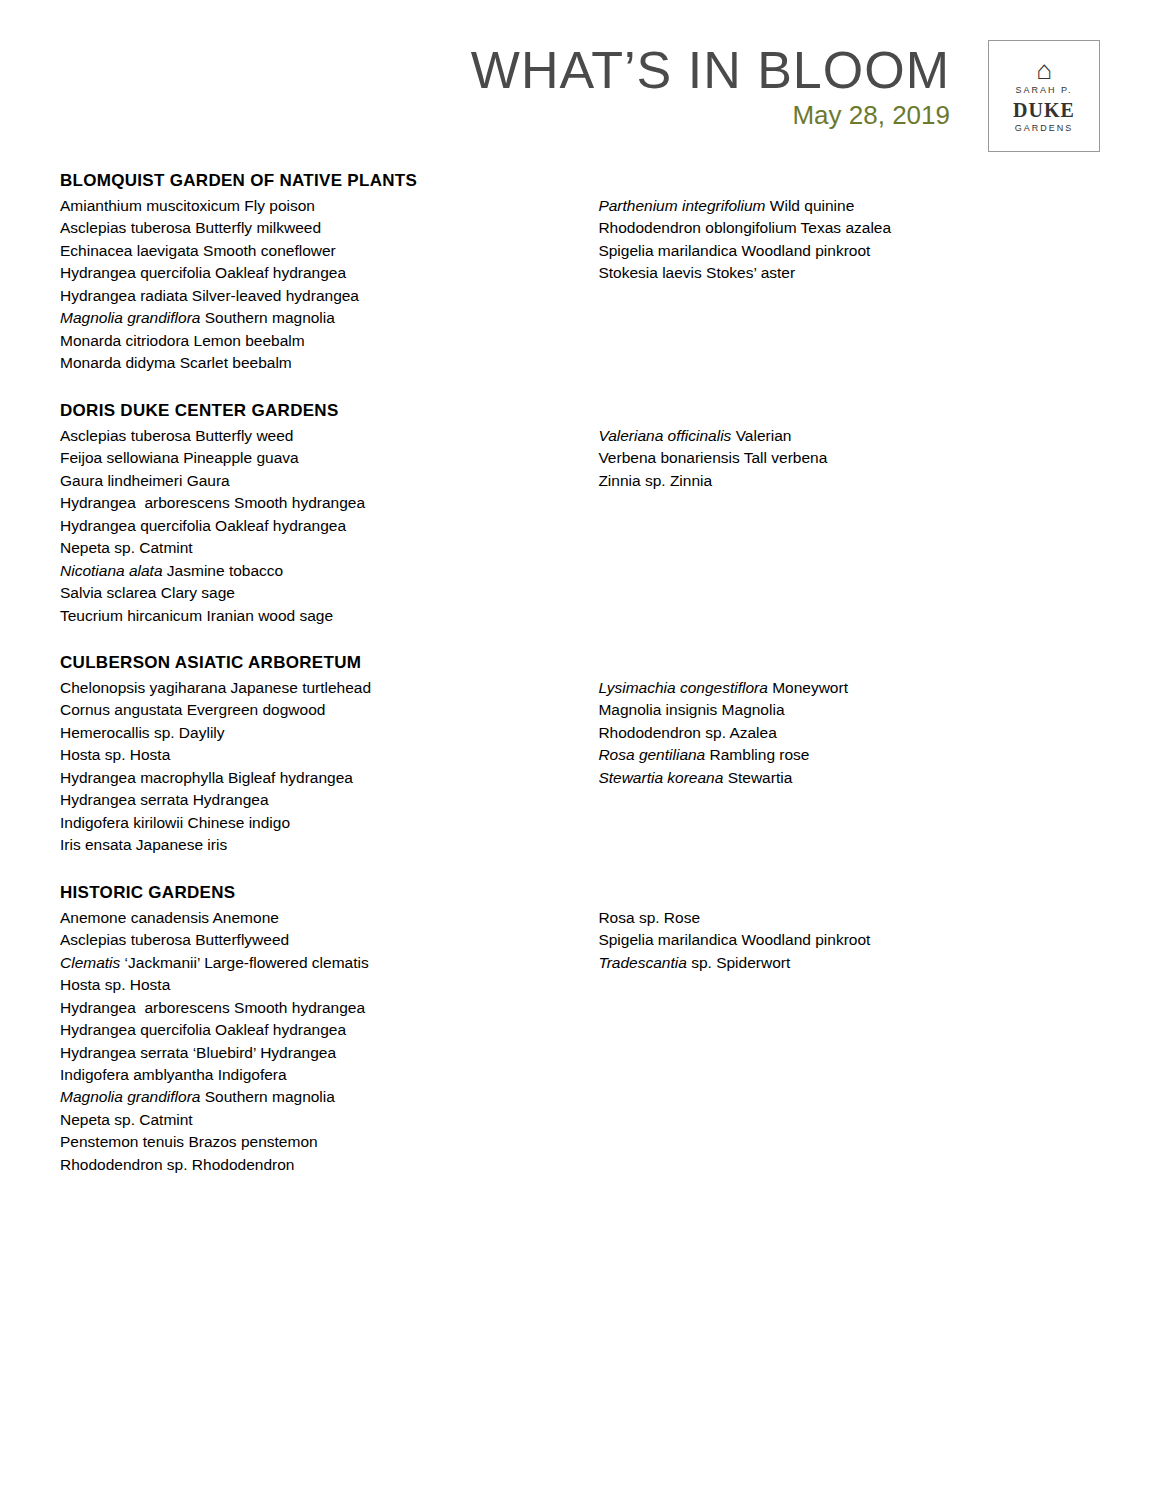WHAT’S IN BLOOM
May 28, 2019
⌂
SARAH P.
DUKE
GARDENS
BLOMQUIST GARDEN OF NATIVE PLANTS
Amianthium muscitoxicum Fly poison
Asclepias tuberosa Butterfly milkweed
Echinacea laevigata Smooth coneflower
Hydrangea quercifolia Oakleaf hydrangea
Hydrangea radiata Silver-leaved hydrangea
Magnolia grandiflora Southern magnolia
Monarda citriodora Lemon beebalm
Monarda didyma Scarlet beebalm
Parthenium integrifolium Wild quinine
Rhododendron oblongifolium Texas azalea
Spigelia marilandica Woodland pinkroot
Stokesia laevis Stokes’ aster
DORIS DUKE CENTER GARDENS
Asclepias tuberosa Butterfly weed
Feijoa sellowiana Pineapple guava
Gaura lindheimeri Gaura
Hydrangea arborescens Smooth hydrangea
Hydrangea quercifolia Oakleaf hydrangea
Nepeta sp. Catmint
Nicotiana alata Jasmine tobacco
Salvia sclarea Clary sage
Teucrium hircanicum Iranian wood sage
Valeriana officinalis Valerian
Verbena bonariensis Tall verbena
Zinnia sp. Zinnia
CULBERSON ASIATIC ARBORETUM
Chelonopsis yagiharana Japanese turtlehead
Cornus angustata Evergreen dogwood
Hemerocallis sp. Daylily
Hosta sp. Hosta
Hydrangea macrophylla Bigleaf hydrangea
Hydrangea serrata Hydrangea
Indigofera kirilowii Chinese indigo
Iris ensata Japanese iris
Lysimachia congestiflora Moneywort
Magnolia insignis Magnolia
Rhododendron sp. Azalea
Rosa gentiliana Rambling rose
Stewartia koreana Stewartia
HISTORIC GARDENS
Anemone canadensis Anemone
Asclepias tuberosa Butterflyweed
Clematis ‘Jackmanii’ Large-flowered clematis
Hosta sp. Hosta
Hydrangea arborescens Smooth hydrangea
Hydrangea quercifolia Oakleaf hydrangea
Hydrangea serrata ‘Bluebird’ Hydrangea
Indigofera amblyantha Indigofera
Magnolia grandiflora Southern magnolia
Nepeta sp. Catmint
Penstemon tenuis Brazos penstemon
Rhododendron sp. Rhododendron
Rosa sp. Rose
Spigelia marilandica Woodland pinkroot
Tradescantia sp. Spiderwort